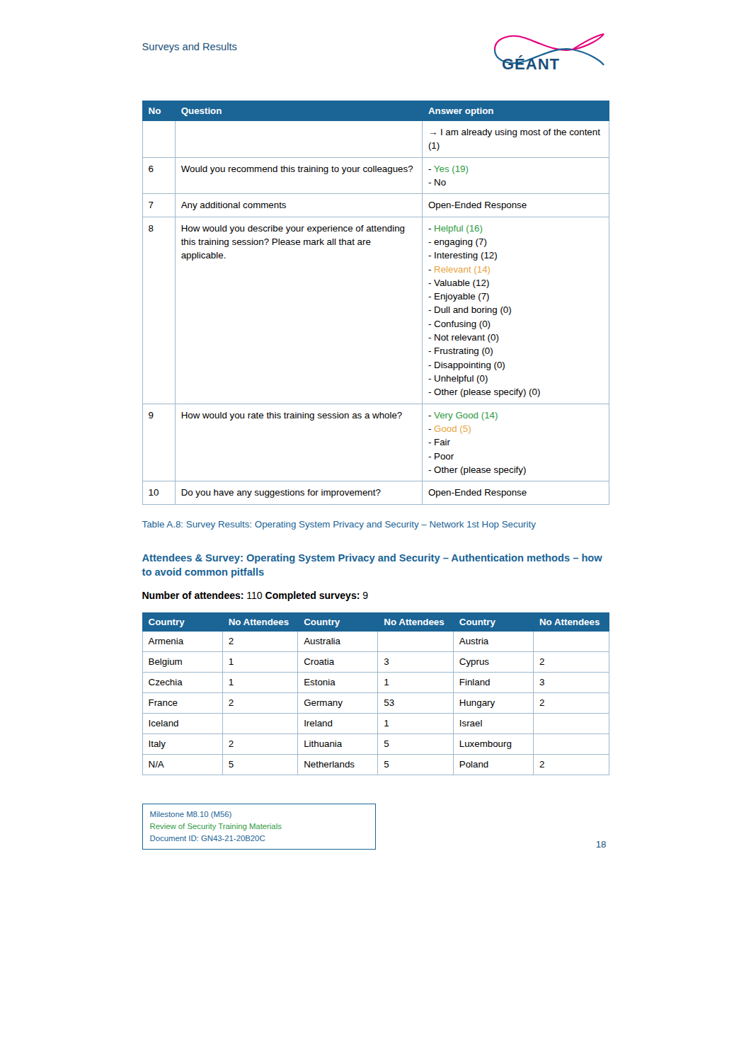Surveys and Results
GÉANT
| No | Question | Answer option |
| --- | --- | --- |
| | | → I am already using most of the content (1) |
| 6 | Would you recommend this training to your colleagues? | - Yes (19) - No |
| 7 | Any additional comments | Open-Ended Response |
| 8 | How would you describe your experience of attending this training session? Please mark all that are applicable. | - Helpful (16) - engaging (7) - Interesting (12) - Relevant (14) - Valuable (12) - Enjoyable (7) - Dull and boring (0) - Confusing (0) - Not relevant (0) - Frustrating (0) - Disappointing (0) - Unhelpful (0) - Other (please specify) (0) |
| 9 | How would you rate this training session as a whole? | - Very Good (14) - Good (5) - Fair - Poor - Other (please specify) |
| 10 | Do you have any suggestions for improvement? | Open-Ended Response |
Table A.8: Survey Results: Operating System Privacy and Security – Network 1st Hop Security
Attendees & Survey: Operating System Privacy and Security – Authentication methods – how to avoid common pitfalls
Number of attendees: 110 Completed surveys: 9
| Country | No Attendees | Country | No Attendees | Country | No Attendees |
| --- | --- | --- | --- | --- | --- |
| Armenia | 2 | Australia | | Austria | |
| Belgium | 1 | Croatia | 3 | Cyprus | 2 |
| Czechia | 1 | Estonia | 1 | Finland | 3 |
| France | 2 | Germany | 53 | Hungary | 2 |
| Iceland | | Ireland | 1 | Israel | |
| Italy | 2 | Lithuania | 5 | Luxembourg | |
| N/A | 5 | Netherlands | 5 | Poland | 2 |
Milestone M8.10 (M56)
Review of Security Training Materials
Document ID: GN43-21-20B20C
18